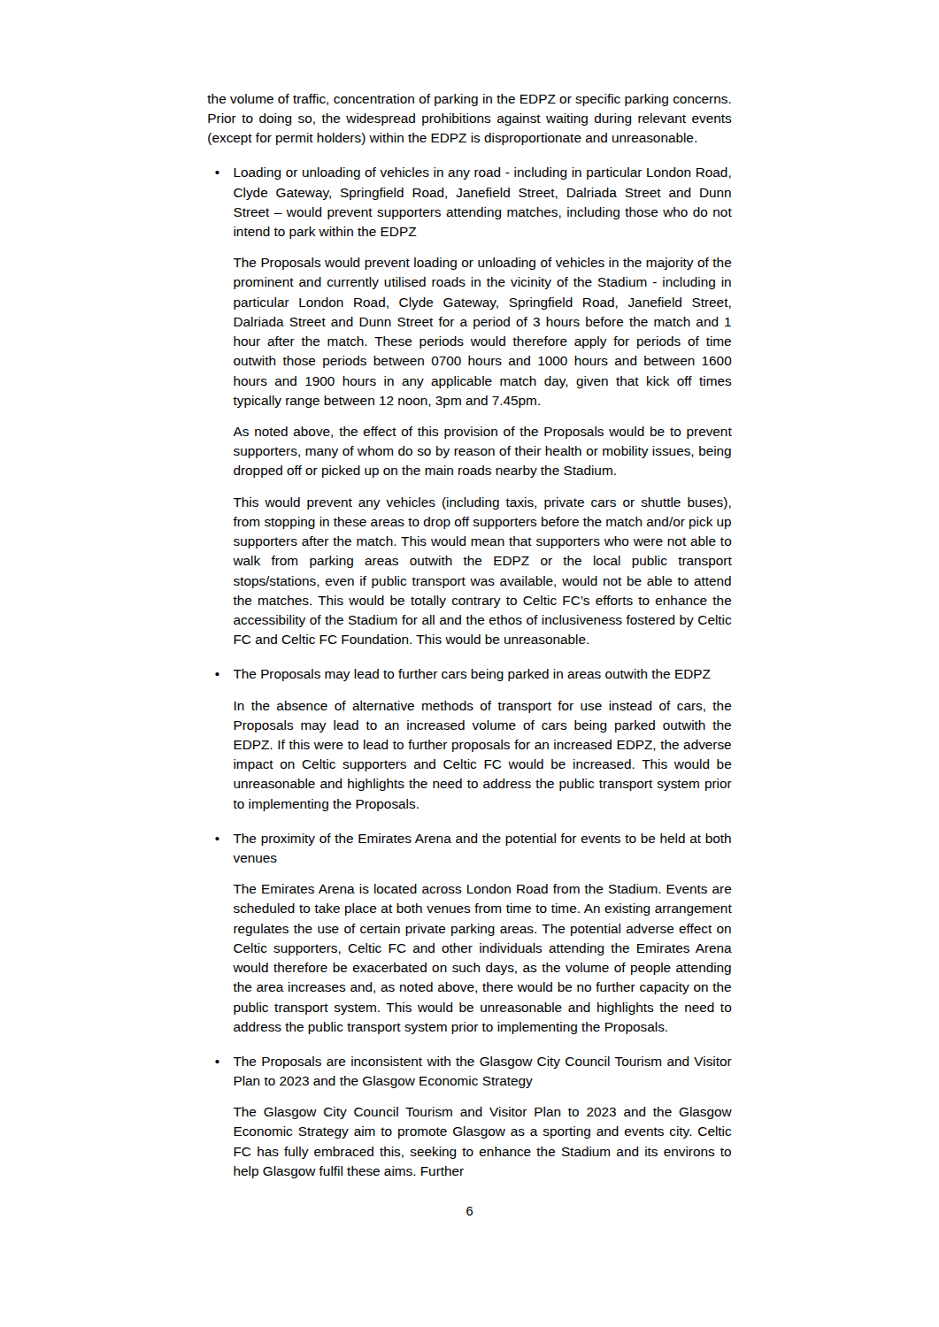the volume of traffic, concentration of parking in the EDPZ or specific parking concerns. Prior to doing so, the widespread prohibitions against waiting during relevant events (except for permit holders) within the EDPZ is disproportionate and unreasonable.
Loading or unloading of vehicles in any road - including in particular London Road, Clyde Gateway, Springfield Road, Janefield Street, Dalriada Street and Dunn Street – would prevent supporters attending matches, including those who do not intend to park within the EDPZ
The Proposals would prevent loading or unloading of vehicles in the majority of the prominent and currently utilised roads in the vicinity of the Stadium - including in particular London Road, Clyde Gateway, Springfield Road, Janefield Street, Dalriada Street and Dunn Street for a period of 3 hours before the match and 1 hour after the match. These periods would therefore apply for periods of time outwith those periods between 0700 hours and 1000 hours and between 1600 hours and 1900 hours in any applicable match day, given that kick off times typically range between 12 noon, 3pm and 7.45pm.
As noted above, the effect of this provision of the Proposals would be to prevent supporters, many of whom do so by reason of their health or mobility issues, being dropped off or picked up on the main roads nearby the Stadium.
This would prevent any vehicles (including taxis, private cars or shuttle buses), from stopping in these areas to drop off supporters before the match and/or pick up supporters after the match. This would mean that supporters who were not able to walk from parking areas outwith the EDPZ or the local public transport stops/stations, even if public transport was available, would not be able to attend the matches. This would be totally contrary to Celtic FC’s efforts to enhance the accessibility of the Stadium for all and the ethos of inclusiveness fostered by Celtic FC and Celtic FC Foundation. This would be unreasonable.
The Proposals may lead to further cars being parked in areas outwith the EDPZ
In the absence of alternative methods of transport for use instead of cars, the Proposals may lead to an increased volume of cars being parked outwith the EDPZ. If this were to lead to further proposals for an increased EDPZ, the adverse impact on Celtic supporters and Celtic FC would be increased. This would be unreasonable and highlights the need to address the public transport system prior to implementing the Proposals.
The proximity of the Emirates Arena and the potential for events to be held at both venues
The Emirates Arena is located across London Road from the Stadium. Events are scheduled to take place at both venues from time to time. An existing arrangement regulates the use of certain private parking areas. The potential adverse effect on Celtic supporters, Celtic FC and other individuals attending the Emirates Arena would therefore be exacerbated on such days, as the volume of people attending the area increases and, as noted above, there would be no further capacity on the public transport system. This would be unreasonable and highlights the need to address the public transport system prior to implementing the Proposals.
The Proposals are inconsistent with the Glasgow City Council Tourism and Visitor Plan to 2023 and the Glasgow Economic Strategy
The Glasgow City Council Tourism and Visitor Plan to 2023 and the Glasgow Economic Strategy aim to promote Glasgow as a sporting and events city. Celtic FC has fully embraced this, seeking to enhance the Stadium and its environs to help Glasgow fulfil these aims. Further
6